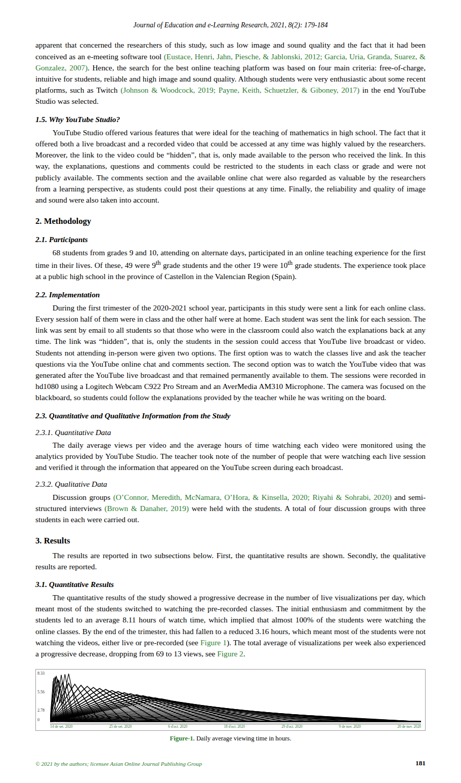Journal of Education and e-Learning Research, 2021, 8(2): 179-184
apparent that concerned the researchers of this study, such as low image and sound quality and the fact that it had been conceived as an e-meeting software tool (Eustace, Henri, Jahn, Piesche, & Jablonski, 2012; Garcia, Uria, Granda, Suarez, & Gonzalez, 2007). Hence, the search for the best online teaching platform was based on four main criteria: free-of-charge, intuitive for students, reliable and high image and sound quality. Although students were very enthusiastic about some recent platforms, such as Twitch (Johnson & Woodcock, 2019; Payne, Keith, Schuetzler, & Giboney, 2017) in the end YouTube Studio was selected.
1.5. Why YouTube Studio?
YouTube Studio offered various features that were ideal for the teaching of mathematics in high school. The fact that it offered both a live broadcast and a recorded video that could be accessed at any time was highly valued by the researchers. Moreover, the link to the video could be “hidden”, that is, only made available to the person who received the link. In this way, the explanations, questions and comments could be restricted to the students in each class or grade and were not publicly available. The comments section and the available online chat were also regarded as valuable by the researchers from a learning perspective, as students could post their questions at any time. Finally, the reliability and quality of image and sound were also taken into account.
2. Methodology
2.1. Participants
68 students from grades 9 and 10, attending on alternate days, participated in an online teaching experience for the first time in their lives. Of these, 49 were 9th grade students and the other 19 were 10th grade students. The experience took place at a public high school in the province of Castellon in the Valencian Region (Spain).
2.2. Implementation
During the first trimester of the 2020-2021 school year, participants in this study were sent a link for each online class. Every session half of them were in class and the other half were at home. Each student was sent the link for each session. The link was sent by email to all students so that those who were in the classroom could also watch the explanations back at any time. The link was “hidden”, that is, only the students in the session could access that YouTube live broadcast or video. Students not attending in-person were given two options. The first option was to watch the classes live and ask the teacher questions via the YouTube online chat and comments section. The second option was to watch the YouTube video that was generated after the YouTube live broadcast and that remained permanently available to them. The sessions were recorded in hd1080 using a Logitech Webcam C922 Pro Stream and an AverMedia AM310 Microphone. The camera was focused on the blackboard, so students could follow the explanations provided by the teacher while he was writing on the board.
2.3. Quantitative and Qualitative Information from the Study
2.3.1. Quantitative Data
The daily average views per video and the average hours of time watching each video were monitored using the analytics provided by YouTube Studio. The teacher took note of the number of people that were watching each live session and verified it through the information that appeared on the YouTube screen during each broadcast.
2.3.2. Qualitative Data
Discussion groups (O’Connor, Meredith, McNamara, O’Hora, & Kinsella, 2020; Riyahi & Sohrabi, 2020) and semi-structured interviews (Brown & Danaher, 2019) were held with the students. A total of four discussion groups with three students in each were carried out.
3. Results
The results are reported in two subsections below. First, the quantitative results are shown. Secondly, the qualitative results are reported.
3.1. Quantitative Results
The quantitative results of the study showed a progressive decrease in the number of live visualizations per day, which meant most of the students switched to watching the pre-recorded classes. The initial enthusiasm and commitment by the students led to an average 8.11 hours of watch time, which implied that almost 100% of the students were watching the online classes. By the end of the trimester, this had fallen to a reduced 3.16 hours, which meant most of the students were not watching the videos, either live or pre-recorded (see Figure 1). The total average of visualizations per week also experienced a progressive decrease, dropping from 69 to 13 views, see Figure 2.
8.33 5.56 2.78 0
14 de set. 2020 25 de set. 2020 6 d'oct. 2020 18 d'oct. 2020 29 d'oct. 2020 9 de nov. 2020 20 de nov. 2020
Figure-1. Daily average viewing time in hours.
© 2021 by the authors; licensee Asian Online Journal Publishing Group
181